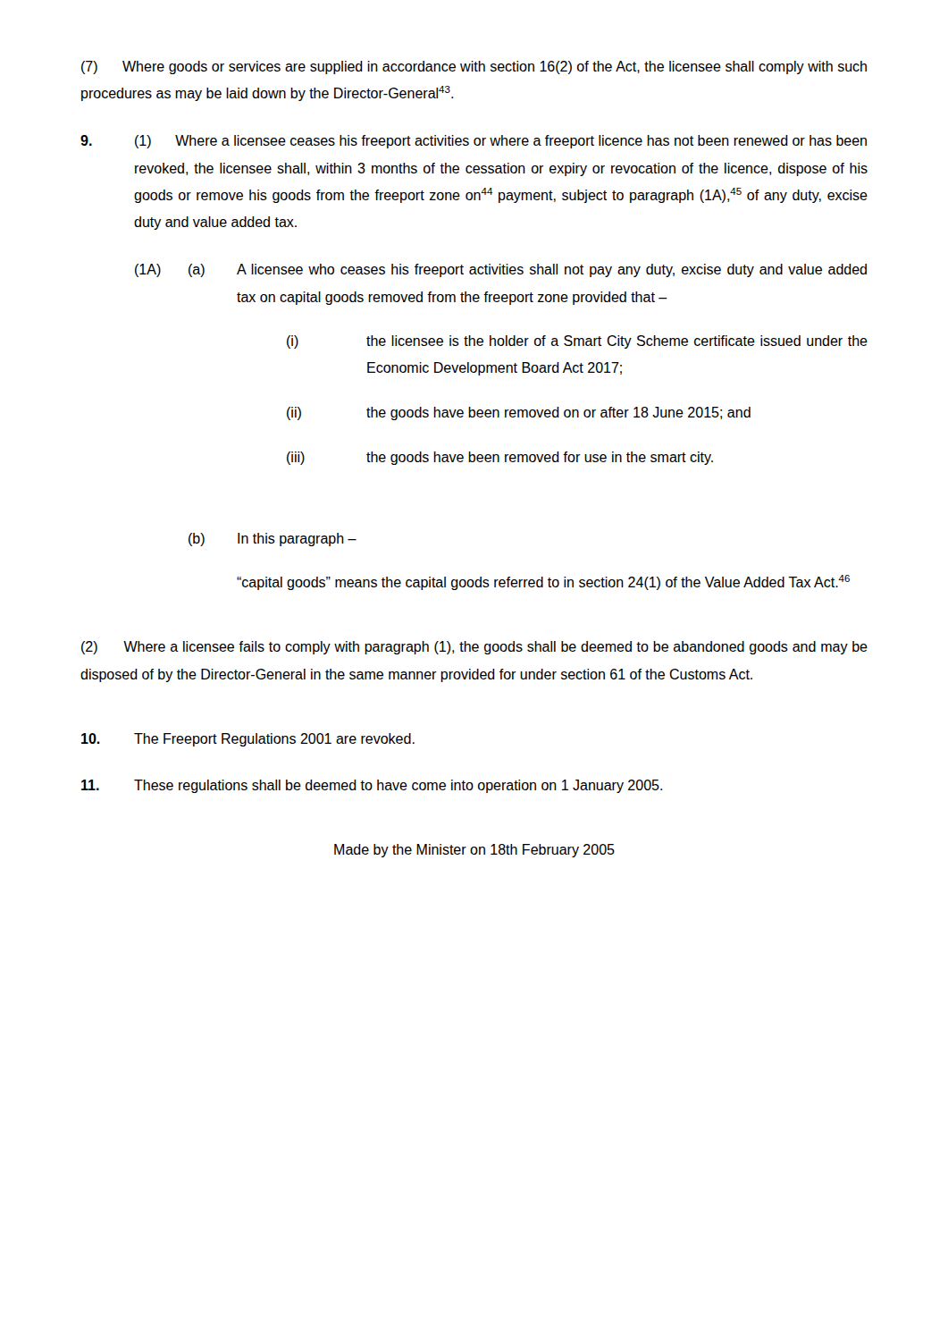(7) Where goods or services are supplied in accordance with section 16(2) of the Act, the licensee shall comply with such procedures as may be laid down by the Director-General43.
9.
(1) Where a licensee ceases his freeport activities or where a freeport licence has not been renewed or has been revoked, the licensee shall, within 3 months of the cessation or expiry or revocation of the licence, dispose of his goods or remove his goods from the freeport zone on44 payment, subject to paragraph (1A),45 of any duty, excise duty and value added tax.
(1A)
(a)
A licensee who ceases his freeport activities shall not pay any duty, excise duty and value added tax on capital goods removed from the freeport zone provided that –
(i)
the licensee is the holder of a Smart City Scheme certificate issued under the Economic Development Board Act 2017;
(ii)
the goods have been removed on or after 18 June 2015; and
(iii)
the goods have been removed for use in the smart city.
(b)
In this paragraph –
“capital goods” means the capital goods referred to in section 24(1) of the Value Added Tax Act.46
(2) Where a licensee fails to comply with paragraph (1), the goods shall be deemed to be abandoned goods and may be disposed of by the Director-General in the same manner provided for under section 61 of the Customs Act.
10.
The Freeport Regulations 2001 are revoked.
11.
These regulations shall be deemed to have come into operation on 1 January 2005.
Made by the Minister on 18th February 2005